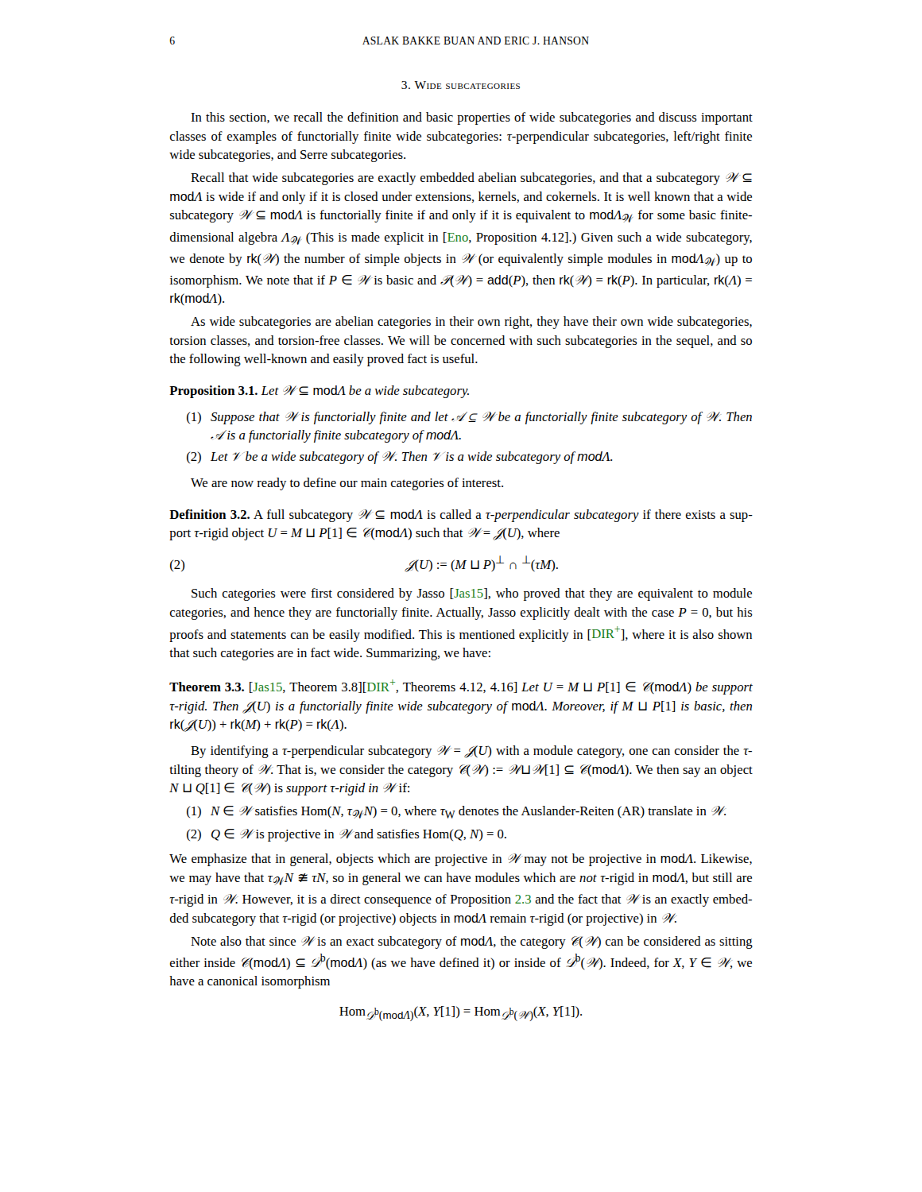6 ASLAK BAKKE BUAN AND ERIC J. HANSON
3. Wide subcategories
In this section, we recall the definition and basic properties of wide subcategories and discuss important classes of examples of functorially finite wide subcategories: τ-perpendicular subcategories, left/right finite wide subcategories, and Serre subcategories.
Recall that wide subcategories are exactly embedded abelian subcategories, and that a subcategory 𝒲 ⊆ mod Λ is wide if and only if it is closed under extensions, kernels, and cokernels. It is well known that a wide subcategory 𝒲 ⊆ mod Λ is functorially finite if and only if it is equivalent to mod Λ𝒲 for some basic finite-dimensional algebra Λ𝒲 (This is made explicit in [Eno, Proposition 4.12].) Given such a wide subcategory, we denote by rk(𝒲) the number of simple objects in 𝒲 (or equivalently simple modules in mod Λ𝒲) up to isomorphism. We note that if P ∈ 𝒲 is basic and 𝒫(𝒲) = add(P), then rk(𝒲) = rk(P). In particular, rk(Λ) = rk(mod Λ).
As wide subcategories are abelian categories in their own right, they have their own wide subcategories, torsion classes, and torsion-free classes. We will be concerned with such subcategories in the sequel, and so the following well-known and easily proved fact is useful.
Proposition 3.1. Let 𝒲 ⊆ mod Λ be a wide subcategory.
(1) Suppose that 𝒲 is functorially finite and let 𝒜 ⊆ 𝒲 be a functorially finite subcategory of 𝒲. Then 𝒜 is a functorially finite subcategory of mod Λ.
(2) Let 𝒱 be a wide subcategory of 𝒲. Then 𝒱 is a wide subcategory of mod Λ.
We are now ready to define our main categories of interest.
Definition 3.2. A full subcategory 𝒲 ⊆ mod Λ is called a τ-perpendicular subcategory if there exists a support τ-rigid object U = M ⊔ P[1] ∈ 𝒞(mod Λ) such that 𝒲 = 𝒥(U), where
(2) 𝒥(U) := (M ⊔ P)⊥ ∩ ⊥(τM).
Such categories were first considered by Jasso [Jas15], who proved that they are equivalent to module categories, and hence they are functorially finite. Actually, Jasso explicitly dealt with the case P = 0, but his proofs and statements can be easily modified. This is mentioned explicitly in [DIR+], where it is also shown that such categories are in fact wide. Summarizing, we have:
Theorem 3.3. [Jas15, Theorem 3.8][DIR+, Theorems 4.12, 4.16] Let U = M ⊔ P[1] ∈ 𝒞(mod Λ) be support τ-rigid. Then 𝒥(U) is a functorially finite wide subcategory of mod Λ. Moreover, if M ⊔ P[1] is basic, then rk(𝒥(U)) + rk(M) + rk(P) = rk(Λ).
By identifying a τ-perpendicular subcategory 𝒲 = 𝒥(U) with a module category, one can consider the τ-tilting theory of 𝒲. That is, we consider the category 𝒞(𝒲) := 𝒲⊔𝒲[1] ⊆ 𝒞(mod Λ). We then say an object N ⊔ Q[1] ∈ 𝒞(𝒲) is support τ-rigid in 𝒲 if:
(1) N ∈ 𝒲 satisfies Hom(N, τ𝒲N) = 0, where τW denotes the Auslander-Reiten (AR) translate in 𝒲.
(2) Q ∈ 𝒲 is projective in 𝒲 and satisfies Hom(Q, N) = 0.
We emphasize that in general, objects which are projective in 𝒲 may not be projective in mod Λ. Likewise, we may have that τ𝒲N ≇ τN, so in general we can have modules which are not τ-rigid in mod Λ, but still are τ-rigid in 𝒲. However, it is a direct consequence of Proposition 2.3 and the fact that 𝒲 is an exactly embedded subcategory that τ-rigid (or projective) objects in mod Λ remain τ-rigid (or projective) in 𝒲.
Note also that since 𝒲 is an exact subcategory of mod Λ, the category 𝒞(𝒲) can be considered as sitting either inside 𝒞(mod Λ) ⊆ 𝒟b(mod Λ) (as we have defined it) or inside of 𝒟b(𝒲). Indeed, for X, Y ∈ 𝒲, we have a canonical isomorphism
Hom𝒟b(mod Λ)(X, Y[1]) = Hom𝒟b(𝒲)(X, Y[1]).